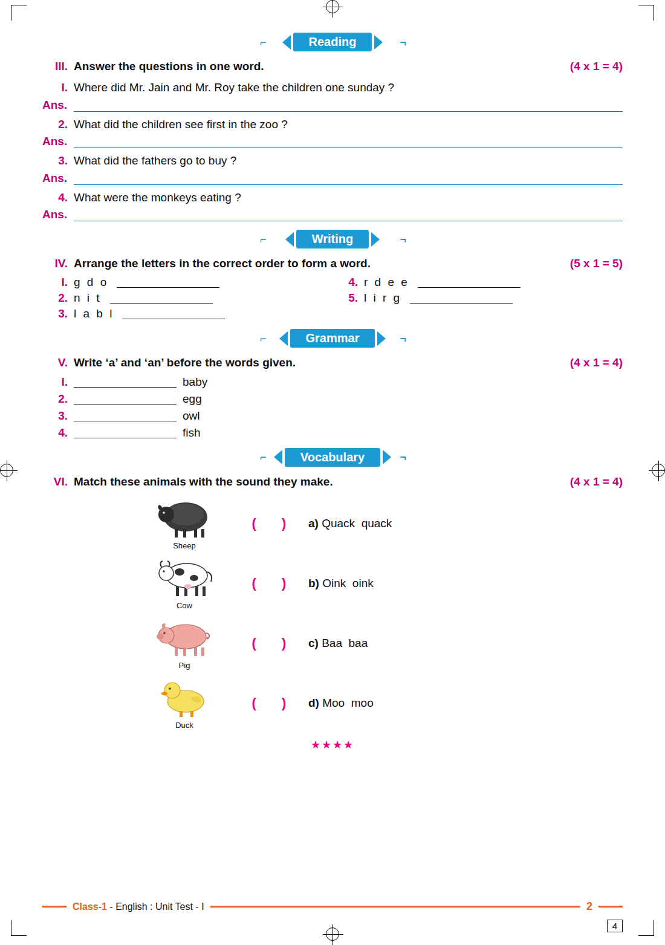⌐ Reading ¬
III.
Answer the questions in one word.
(4 x 1 = 4)
I.
Where did Mr. Jain and Mr. Roy take the children one sunday ?
Ans.
2.
What did the children see first in the zoo ?
Ans.
3.
What did the fathers go to buy ?
Ans.
4.
What were the monkeys eating ?
Ans.
⌐ Writing ¬
IV.
Arrange the letters in the correct order to form a word.
(5 x 1 = 5)
I.
g d o
4.
r d e e
2.
n i t
5.
l i r g
3.
l a b l
⌐ Grammar ¬
V.
Write ‘a’ and ‘an’ before the words given.
(4 x 1 = 4)
I.
baby
2.
egg
3.
owl
4.
fish
⌐ Vocabulary ¬
VI.
Match these animals with the sound they make.
(4 x 1 = 4)
Sheep
( )
a) Quack quack
Cow
( )
b) Oink oink
Pig
( )
c) Baa baa
Duck
( )
d) Moo moo
★★★★
Class-1 - English : Unit Test - I 2
4